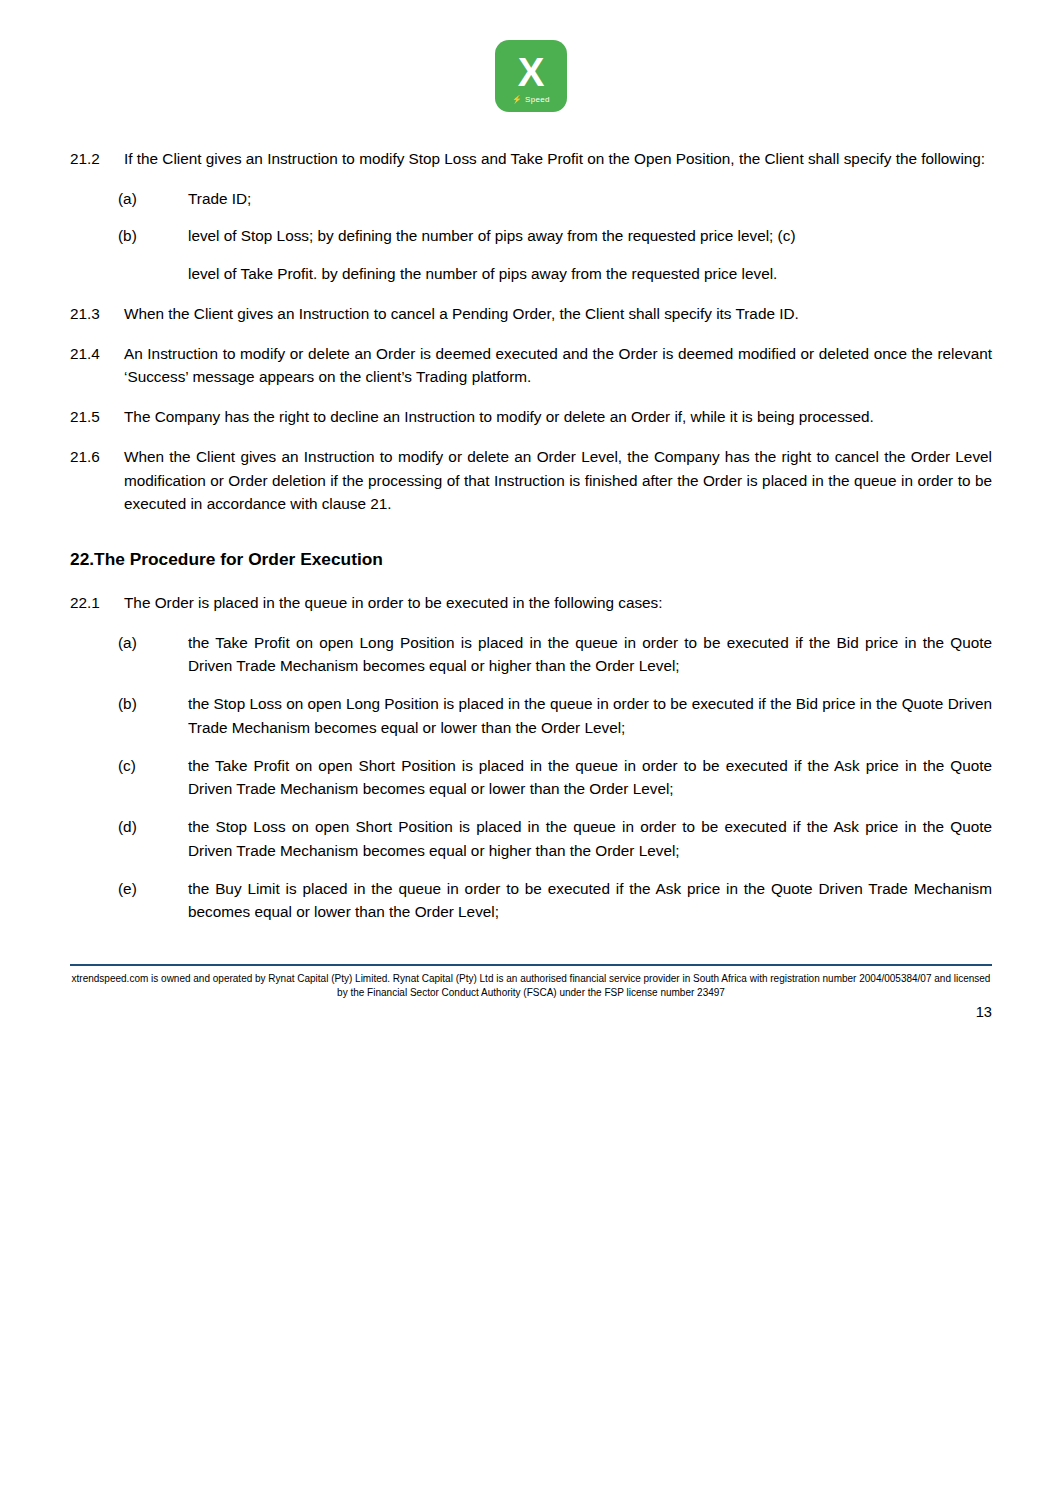X ⚡ Speed
21.2
If the Client gives an Instruction to modify Stop Loss and Take Profit on the Open Position, the Client shall specify the following:
(a)
Trade ID;
(b)
level of Stop Loss; by defining the number of pips away from the requested price level; (c)
level of Take Profit. by defining the number of pips away from the requested price level.
21.3
When the Client gives an Instruction to cancel a Pending Order, the Client shall specify its Trade ID.
21.4
An Instruction to modify or delete an Order is deemed executed and the Order is deemed modified or deleted once the relevant ‘Success’ message appears on the client’s Trading platform.
21.5
The Company has the right to decline an Instruction to modify or delete an Order if, while it is being processed.
21.6
When the Client gives an Instruction to modify or delete an Order Level, the Company has the right to cancel the Order Level modification or Order deletion if the processing of that Instruction is finished after the Order is placed in the queue in order to be executed in accordance with clause 21.
22.The Procedure for Order Execution
22.1
The Order is placed in the queue in order to be executed in the following cases:
(a)
the Take Profit on open Long Position is placed in the queue in order to be executed if the Bid price in the Quote Driven Trade Mechanism becomes equal or higher than the Order Level;
(b)
the Stop Loss on open Long Position is placed in the queue in order to be executed if the Bid price in the Quote Driven Trade Mechanism becomes equal or lower than the Order Level;
(c)
the Take Profit on open Short Position is placed in the queue in order to be executed if the Ask price in the Quote Driven Trade Mechanism becomes equal or lower than the Order Level;
(d)
the Stop Loss on open Short Position is placed in the queue in order to be executed if the Ask price in the Quote Driven Trade Mechanism becomes equal or higher than the Order Level;
(e)
the Buy Limit is placed in the queue in order to be executed if the Ask price in the Quote Driven Trade Mechanism becomes equal or lower than the Order Level;
xtrendspeed.com is owned and operated by Rynat Capital (Pty) Limited. Rynat Capital (Pty) Ltd is an authorised financial service provider in South Africa with registration number 2004/005384/07 and licensed by the Financial Sector Conduct Authority (FSCA) under the FSP license number 23497
13